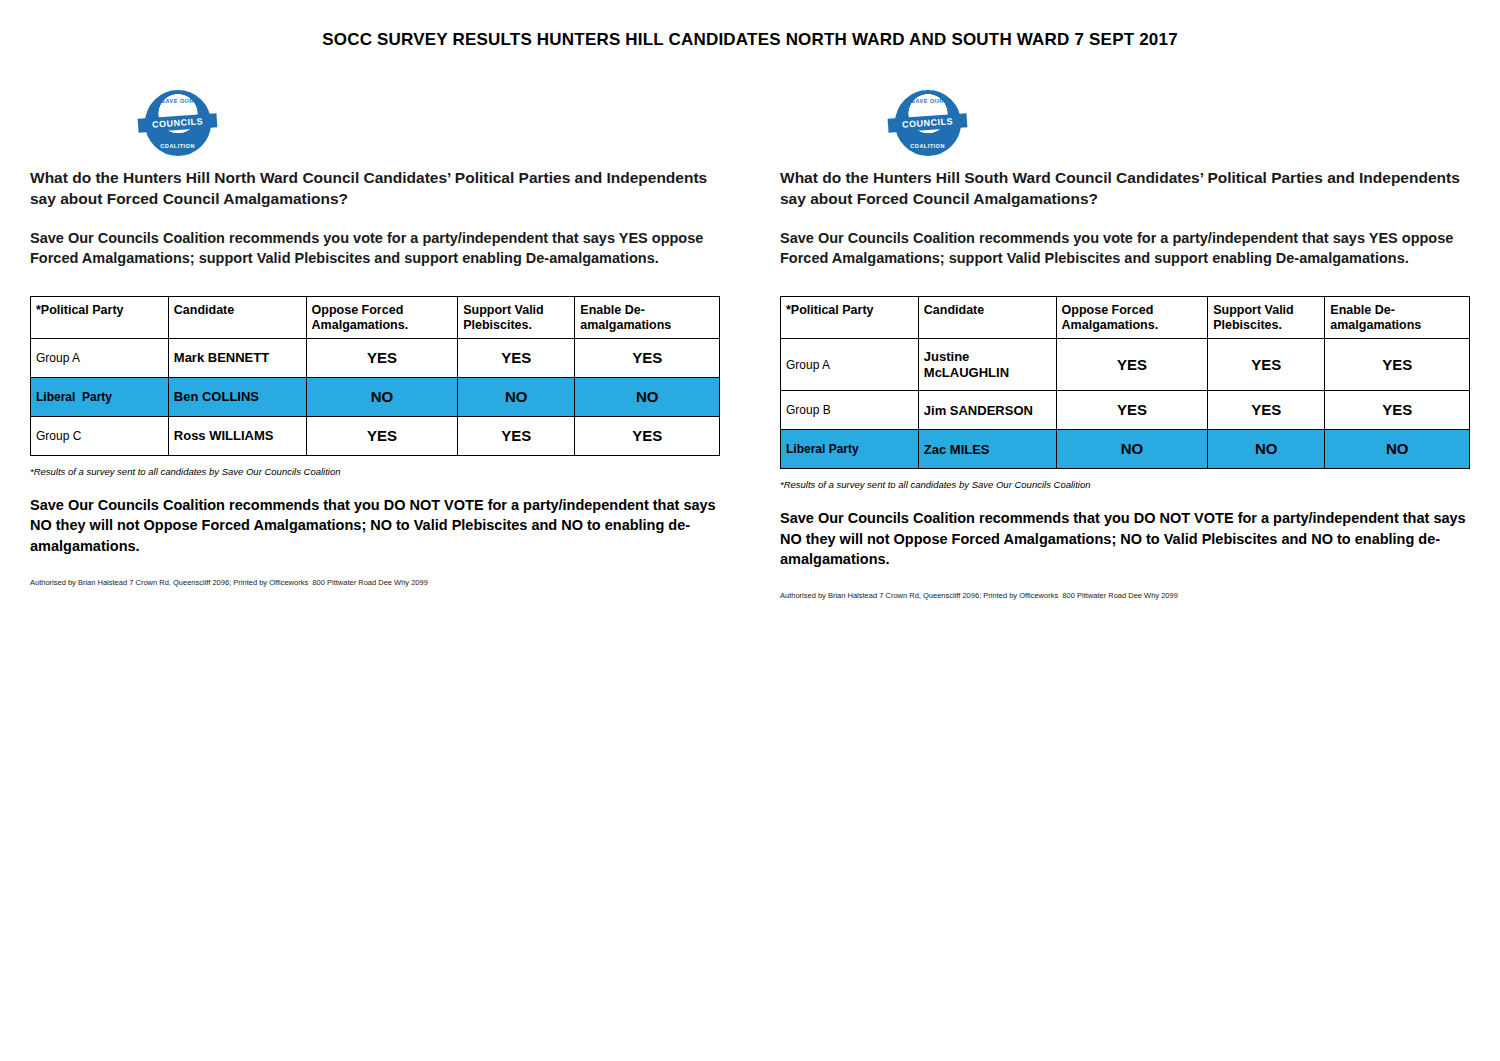SOCC SURVEY RESULTS HUNTERS HILL CANDIDATES NORTH WARD AND SOUTH WARD 7 SEPT 2017
COUNCILS
What do the Hunters Hill North Ward Council Candidates’ Political Parties and Independents say about Forced Council Amalgamations?
Save Our Councils Coalition recommends you vote for a party/independent that says YES oppose Forced Amalgamations; support Valid Plebiscites and support enabling De-amalgamations.
| *Political Party | Candidate | Oppose Forced Amalgamations. | Support Valid Plebiscites. | Enable De-amalgamations |
| --- | --- | --- | --- | --- |
| Group A | Mark BENNETT | YES | YES | YES |
| Liberal Party | Ben COLLINS | NO | NO | NO |
| Group C | Ross WILLIAMS | YES | YES | YES |
*Results of a survey sent to all candidates by Save Our Councils Coalition
Save Our Councils Coalition recommends that you DO NOT VOTE for a party/independent that says NO they will not Oppose Forced Amalgamations; NO to Valid Plebiscites and NO to enabling de- amalgamations.
Authorised by Brian Halstead 7 Crown Rd, Queenscliff 2096; Printed by Officeworks 800 Pittwater Road Dee Why 2099
COUNCILS
What do the Hunters Hill South Ward Council Candidates’ Political Parties and Independents say about Forced Council Amalgamations?
Save Our Councils Coalition recommends you vote for a party/independent that says YES oppose Forced Amalgamations; support Valid Plebiscites and support enabling De-amalgamations.
| *Political Party | Candidate | Oppose Forced Amalgamations. | Support Valid Plebiscites. | Enable De-amalgamations |
| --- | --- | --- | --- | --- |
| Group A | Justine McLAUGHLIN | YES | YES | YES |
| Group B | Jim SANDERSON | YES | YES | YES |
| Liberal Party | Zac MILES | NO | NO | NO |
*Results of a survey sent to all candidates by Save Our Councils Coalition
Save Our Councils Coalition recommends that you DO NOT VOTE for a party/independent that says NO they will not Oppose Forced Amalgamations; NO to Valid Plebiscites and NO to enabling de- amalgamations.
Authorised by Brian Halstead 7 Crown Rd, Queenscliff 2096; Printed by Officeworks 800 Pittwater Road Dee Why 2099